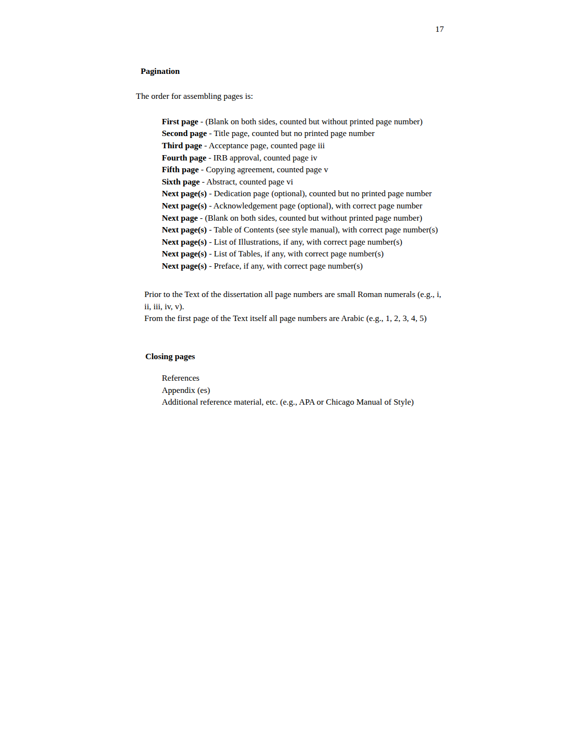17
Pagination
The order for assembling pages is:
First page - (Blank on both sides, counted but without printed page number)
Second page - Title page, counted but no printed page number
Third page - Acceptance page, counted page iii
Fourth page - IRB approval, counted page iv
Fifth page - Copying agreement, counted page v
Sixth page - Abstract, counted page vi
Next page(s) - Dedication page (optional), counted but no printed page number
Next page(s) - Acknowledgement page (optional), with correct page number
Next page - (Blank on both sides, counted but without printed page number)
Next page(s) - Table of Contents (see style manual), with correct page number(s)
Next page(s) - List of Illustrations, if any, with correct page number(s)
Next page(s) - List of Tables, if any, with correct page number(s)
Next page(s) - Preface, if any, with correct page number(s)
Prior to the Text of the dissertation all page numbers are small Roman numerals (e.g., i, ii, iii, iv, v).
From the first page of the Text itself all page numbers are Arabic (e.g., 1, 2, 3, 4, 5)
Closing pages
References
Appendix (es)
Additional reference material, etc. (e.g., APA or Chicago Manual of Style)